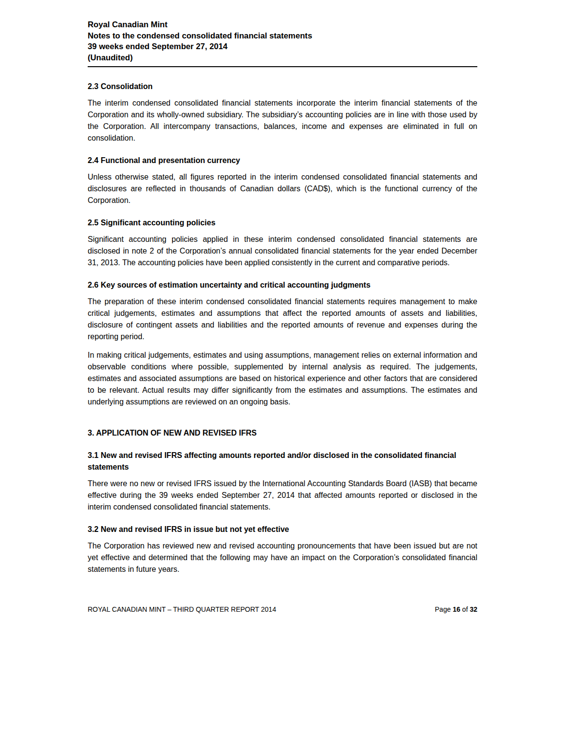Royal Canadian Mint
Notes to the condensed consolidated financial statements
39 weeks ended September 27, 2014
(Unaudited)
2.3 Consolidation
The interim condensed consolidated financial statements incorporate the interim financial statements of the Corporation and its wholly-owned subsidiary. The subsidiary’s accounting policies are in line with those used by the Corporation. All intercompany transactions, balances, income and expenses are eliminated in full on consolidation.
2.4 Functional and presentation currency
Unless otherwise stated, all figures reported in the interim condensed consolidated financial statements and disclosures are reflected in thousands of Canadian dollars (CAD$), which is the functional currency of the Corporation.
2.5 Significant accounting policies
Significant accounting policies applied in these interim condensed consolidated financial statements are disclosed in note 2 of the Corporation’s annual consolidated financial statements for the year ended December 31, 2013. The accounting policies have been applied consistently in the current and comparative periods.
2.6 Key sources of estimation uncertainty and critical accounting judgments
The preparation of these interim condensed consolidated financial statements requires management to make critical judgements, estimates and assumptions that affect the reported amounts of assets and liabilities, disclosure of contingent assets and liabilities and the reported amounts of revenue and expenses during the reporting period.
In making critical judgements, estimates and using assumptions, management relies on external information and observable conditions where possible, supplemented by internal analysis as required. The judgements, estimates and associated assumptions are based on historical experience and other factors that are considered to be relevant. Actual results may differ significantly from the estimates and assumptions. The estimates and underlying assumptions are reviewed on an ongoing basis.
3. APPLICATION OF NEW AND REVISED IFRS
3.1 New and revised IFRS affecting amounts reported and/or disclosed in the consolidated financial statements
There were no new or revised IFRS issued by the International Accounting Standards Board (IASB) that became effective during the 39 weeks ended September 27, 2014 that affected amounts reported or disclosed in the interim condensed consolidated financial statements.
3.2 New and revised IFRS in issue but not yet effective
The Corporation has reviewed new and revised accounting pronouncements that have been issued but are not yet effective and determined that the following may have an impact on the Corporation’s consolidated financial statements in future years.
ROYAL CANADIAN MINT – THIRD QUARTER REPORT 2014
Page 16 of 32